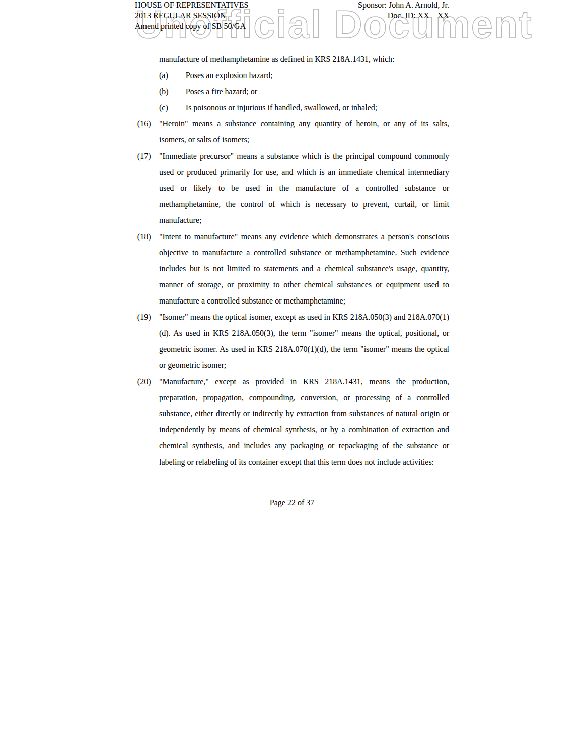Unofficial Document
HOUSE OF REPRESENTATIVES
Sponsor: John A. Arnold, Jr.
2013 REGULAR SESSION
Doc. ID: XX XX
Amend printed copy of SB 50/GA
manufacture of methamphetamine as defined in KRS 218A.1431, which:
(a)
Poses an explosion hazard;
(b)
Poses a fire hazard; or
(c)
Is poisonous or injurious if handled, swallowed, or inhaled;
(16)
"Heroin" means a substance containing any quantity of heroin, or any of its salts, isomers, or salts of isomers;
(17)
"Immediate precursor" means a substance which is the principal compound commonly used or produced primarily for use, and which is an immediate chemical intermediary used or likely to be used in the manufacture of a controlled substance or methamphetamine, the control of which is necessary to prevent, curtail, or limit manufacture;
(18)
"Intent to manufacture" means any evidence which demonstrates a person's conscious objective to manufacture a controlled substance or methamphetamine. Such evidence includes but is not limited to statements and a chemical substance's usage, quantity, manner of storage, or proximity to other chemical substances or equipment used to manufacture a controlled substance or methamphetamine;
(19)
"Isomer" means the optical isomer, except as used in KRS 218A.050(3) and 218A.070(1)(d). As used in KRS 218A.050(3), the term "isomer" means the optical, positional, or geometric isomer. As used in KRS 218A.070(1)(d), the term "isomer" means the optical or geometric isomer;
(20)
"Manufacture," except as provided in KRS 218A.1431, means the production, preparation, propagation, compounding, conversion, or processing of a controlled substance, either directly or indirectly by extraction from substances of natural origin or independently by means of chemical synthesis, or by a combination of extraction and chemical synthesis, and includes any packaging or repackaging of the substance or labeling or relabeling of its container except that this term does not include activities:
Page 22 of 37